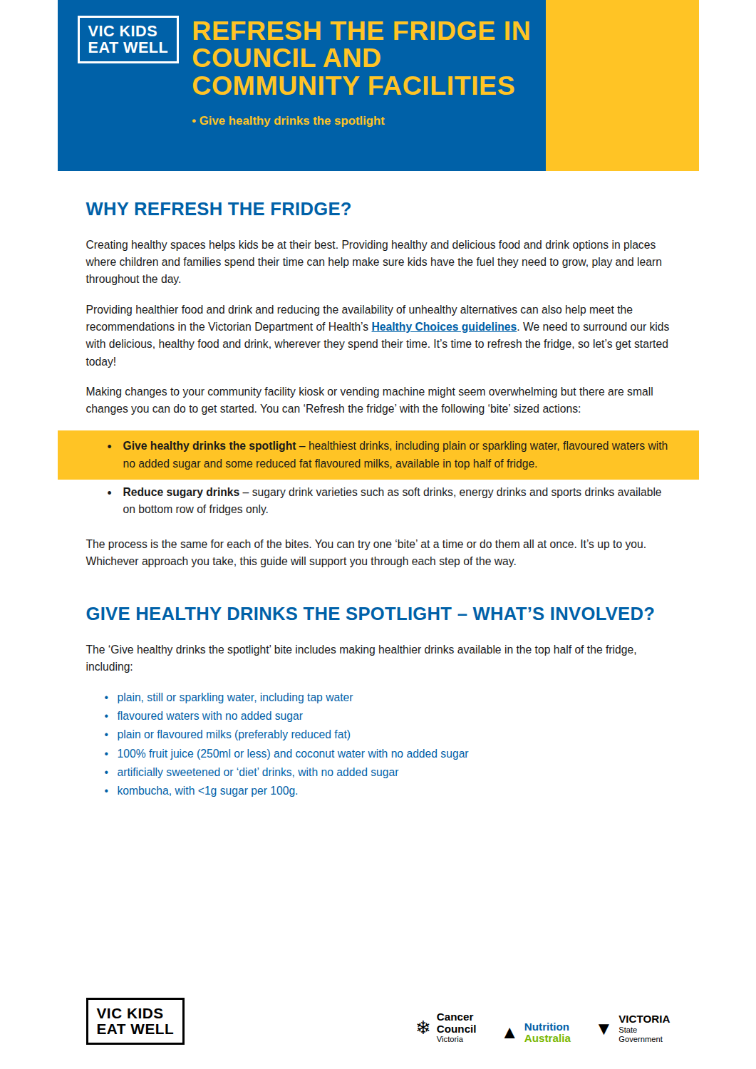VIC KIDS
EAT WELL
Refresh the fridge in council and community facilities
• Give healthy drinks the spotlight
Why refresh the fridge?
Creating healthy spaces helps kids be at their best. Providing healthy and delicious food and drink options in places where children and families spend their time can help make sure kids have the fuel they need to grow, play and learn throughout the day.
Providing healthier food and drink and reducing the availability of unhealthy alternatives can also help meet the recommendations in the Victorian Department of Health’s Healthy Choices guidelines. We need to surround our kids with delicious, healthy food and drink, wherever they spend their time. It’s time to refresh the fridge, so let’s get started today!
Making changes to your community facility kiosk or vending machine might seem overwhelming but there are small changes you can do to get started. You can ‘Refresh the fridge’ with the following ‘bite’ sized actions:
Give healthy drinks the spotlight – healthiest drinks, including plain or sparkling water, flavoured waters with no added sugar and some reduced fat flavoured milks, available in top half of fridge.
Reduce sugary drinks – sugary drink varieties such as soft drinks, energy drinks and sports drinks available on bottom row of fridges only.
The process is the same for each of the bites. You can try one ‘bite’ at a time or do them all at once. It’s up to you. Whichever approach you take, this guide will support you through each step of the way.
Give healthy drinks the spotlight – what’s involved?
The ‘Give healthy drinks the spotlight’ bite includes making healthier drinks available in the top half of the fridge, including:
plain, still or sparkling water, including tap water
flavoured waters with no added sugar
plain or flavoured milks (preferably reduced fat)
100% fruit juice (250ml or less) and coconut water with no added sugar
artificially sweetened or ‘diet’ drinks, with no added sugar
kombucha, with <1g sugar per 100g.
VIC KIDS
EAT WELL
❄ Cancer
Council
Victoria
▲ Nutrition
Australia
▼ VICTORIA
State
Government